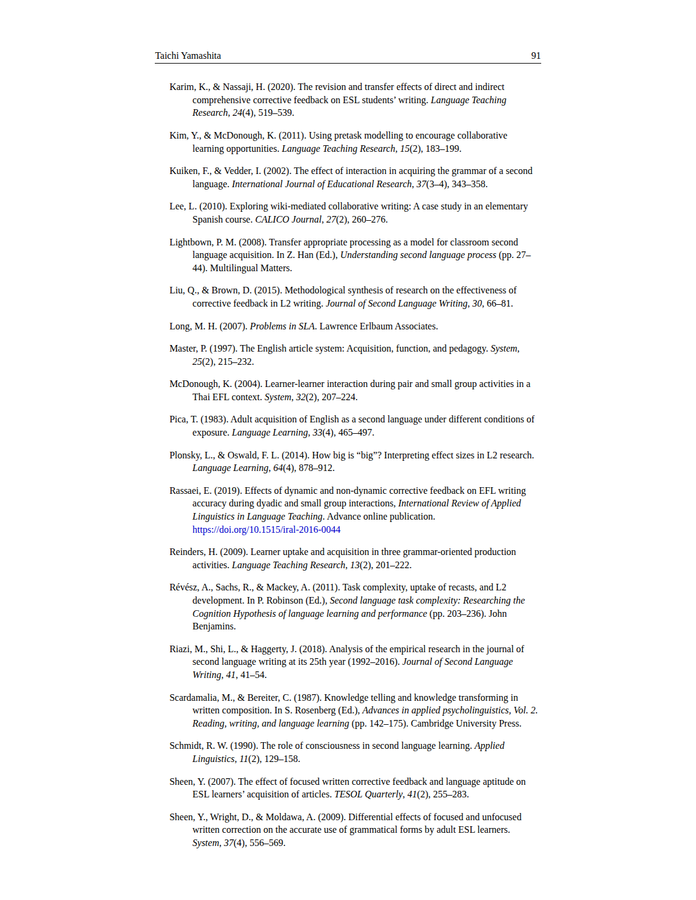Taichi Yamashita 91
Karim, K., & Nassaji, H. (2020). The revision and transfer effects of direct and indirect comprehensive corrective feedback on ESL students’ writing. Language Teaching Research, 24(4), 519–539.
Kim, Y., & McDonough, K. (2011). Using pretask modelling to encourage collaborative learning opportunities. Language Teaching Research, 15(2), 183–199.
Kuiken, F., & Vedder, I. (2002). The effect of interaction in acquiring the grammar of a second language. International Journal of Educational Research, 37(3–4), 343–358.
Lee, L. (2010). Exploring wiki-mediated collaborative writing: A case study in an elementary Spanish course. CALICO Journal, 27(2), 260–276.
Lightbown, P. M. (2008). Transfer appropriate processing as a model for classroom second language acquisition. In Z. Han (Ed.), Understanding second language process (pp. 27–44). Multilingual Matters.
Liu, Q., & Brown, D. (2015). Methodological synthesis of research on the effectiveness of corrective feedback in L2 writing. Journal of Second Language Writing, 30, 66–81.
Long, M. H. (2007). Problems in SLA. Lawrence Erlbaum Associates.
Master, P. (1997). The English article system: Acquisition, function, and pedagogy. System, 25(2), 215–232.
McDonough, K. (2004). Learner-learner interaction during pair and small group activities in a Thai EFL context. System, 32(2), 207–224.
Pica, T. (1983). Adult acquisition of English as a second language under different conditions of exposure. Language Learning, 33(4), 465–497.
Plonsky, L., & Oswald, F. L. (2014). How big is “big”? Interpreting effect sizes in L2 research. Language Learning, 64(4), 878–912.
Rassaei, E. (2019). Effects of dynamic and non-dynamic corrective feedback on EFL writing accuracy during dyadic and small group interactions, International Review of Applied Linguistics in Language Teaching. Advance online publication. https://doi.org/10.1515/iral-2016-0044
Reinders, H. (2009). Learner uptake and acquisition in three grammar-oriented production activities. Language Teaching Research, 13(2), 201–222.
Révész, A., Sachs, R., & Mackey, A. (2011). Task complexity, uptake of recasts, and L2 development. In P. Robinson (Ed.), Second language task complexity: Researching the Cognition Hypothesis of language learning and performance (pp. 203–236). John Benjamins.
Riazi, M., Shi, L., & Haggerty, J. (2018). Analysis of the empirical research in the journal of second language writing at its 25th year (1992–2016). Journal of Second Language Writing, 41, 41–54.
Scardamalia, M., & Bereiter, C. (1987). Knowledge telling and knowledge transforming in written composition. In S. Rosenberg (Ed.), Advances in applied psycholinguistics, Vol. 2. Reading, writing, and language learning (pp. 142–175). Cambridge University Press.
Schmidt, R. W. (1990). The role of consciousness in second language learning. Applied Linguistics, 11(2), 129–158.
Sheen, Y. (2007). The effect of focused written corrective feedback and language aptitude on ESL learners’ acquisition of articles. TESOL Quarterly, 41(2), 255–283.
Sheen, Y., Wright, D., & Moldawa, A. (2009). Differential effects of focused and unfocused written correction on the accurate use of grammatical forms by adult ESL learners. System, 37(4), 556–569.